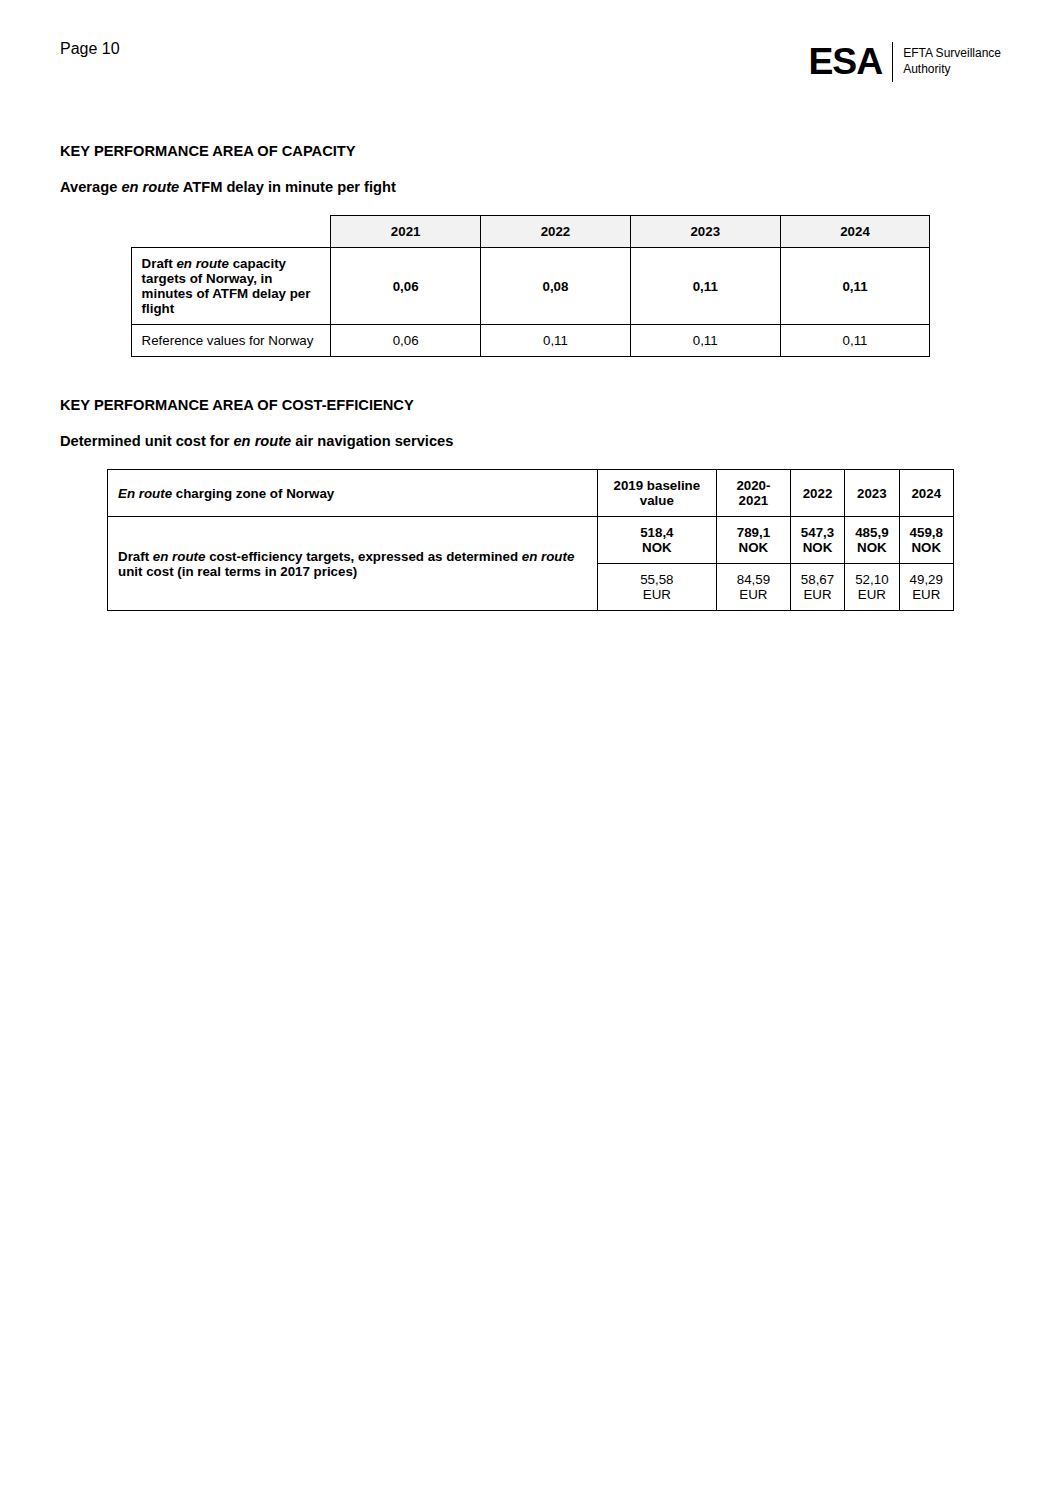Page 10
ESA
EFTA Surveillance
Authority
KEY PERFORMANCE AREA OF CAPACITY
Average en route ATFM delay in minute per fight
| | 2021 | 2022 | 2023 | 2024 |
| Draft en route capacity targets of Norway, in minutes of ATFM delay per flight | 0,06 | 0,08 | 0,11 | 0,11 |
| Reference values for Norway | 0,06 | 0,11 | 0,11 | 0,11 |
KEY PERFORMANCE AREA OF COST-EFFICIENCY
Determined unit cost for en route air navigation services
| En route charging zone of Norway | 2019 baseline value | 2020-2021 | 2022 | 2023 | 2024 |
| --- | --- | --- | --- | --- | --- |
| Draft en route cost-efficiency targets, expressed as determined en route unit cost (in real terms in 2017 prices) | 518,4 NOK | 789,1 NOK | 547,3 NOK | 485,9 NOK | 459,8 NOK |
| 55,58 EUR | 84,59 EUR | 58,67 EUR | 52,10 EUR | 49,29 EUR |